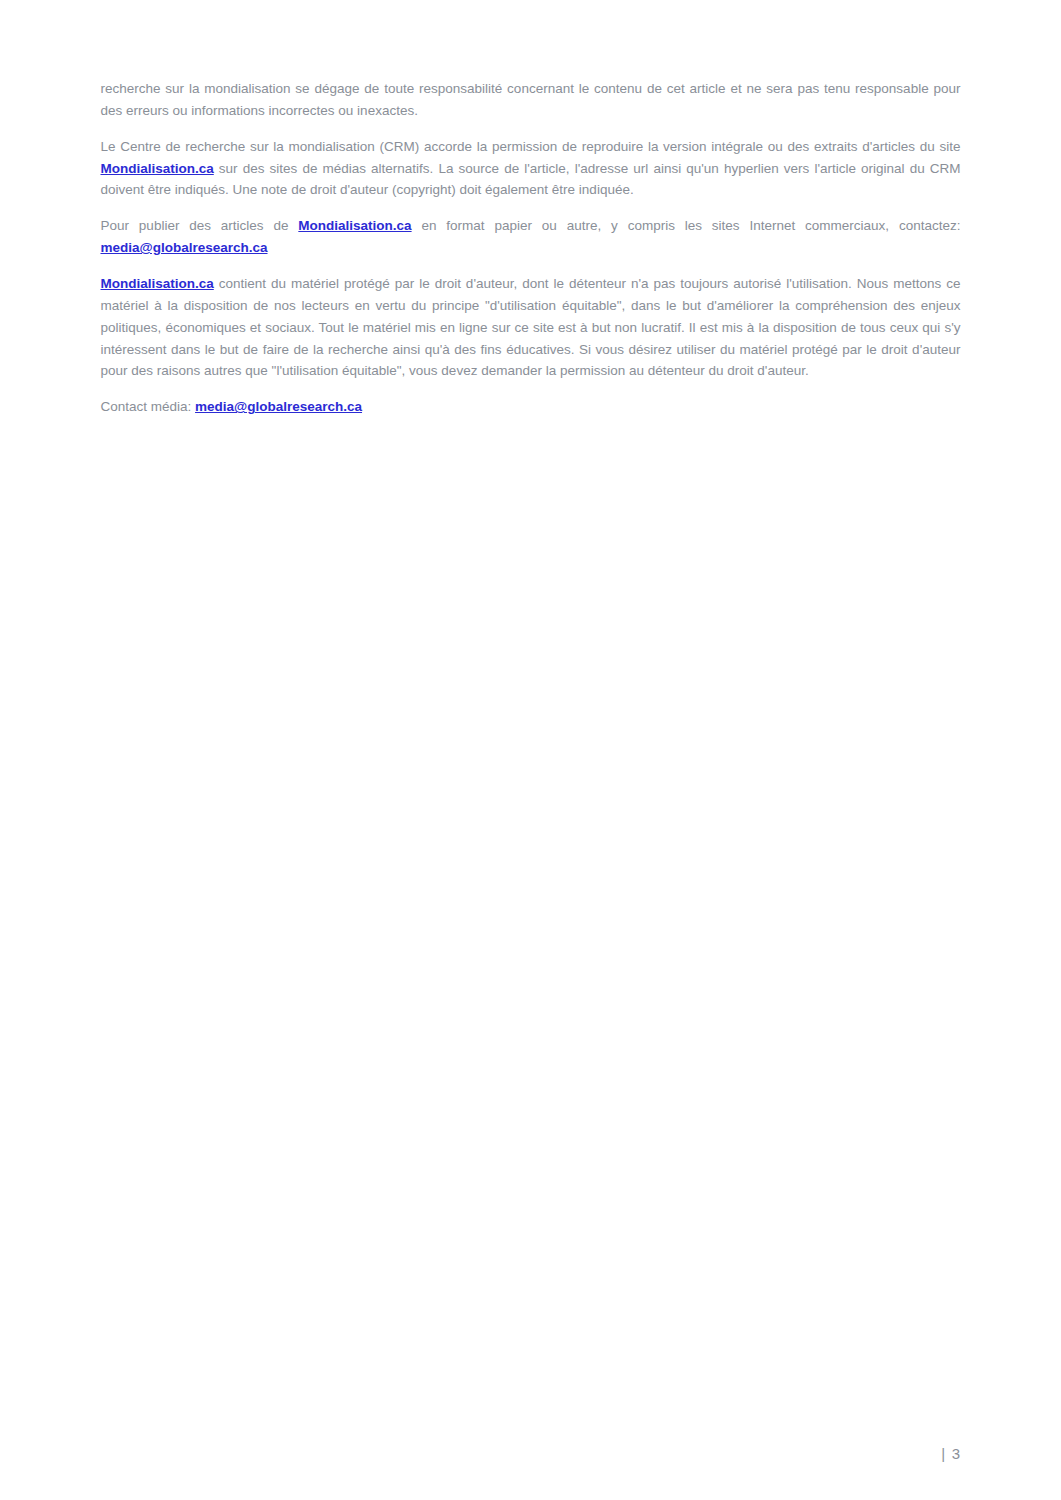recherche sur la mondialisation se dégage de toute responsabilité concernant le contenu de cet article et ne sera pas tenu responsable pour des erreurs ou informations incorrectes ou inexactes.
Le Centre de recherche sur la mondialisation (CRM) accorde la permission de reproduire la version intégrale ou des extraits d'articles du site Mondialisation.ca sur des sites de médias alternatifs. La source de l'article, l'adresse url ainsi qu'un hyperlien vers l'article original du CRM doivent être indiqués. Une note de droit d'auteur (copyright) doit également être indiquée.
Pour publier des articles de Mondialisation.ca en format papier ou autre, y compris les sites Internet commerciaux, contactez: media@globalresearch.ca
Mondialisation.ca contient du matériel protégé par le droit d'auteur, dont le détenteur n'a pas toujours autorisé l'utilisation. Nous mettons ce matériel à la disposition de nos lecteurs en vertu du principe "d'utilisation équitable", dans le but d'améliorer la compréhension des enjeux politiques, économiques et sociaux. Tout le matériel mis en ligne sur ce site est à but non lucratif. Il est mis à la disposition de tous ceux qui s'y intéressent dans le but de faire de la recherche ainsi qu'à des fins éducatives. Si vous désirez utiliser du matériel protégé par le droit d'auteur pour des raisons autres que "l'utilisation équitable", vous devez demander la permission au détenteur du droit d'auteur.
Contact média: media@globalresearch.ca
|3